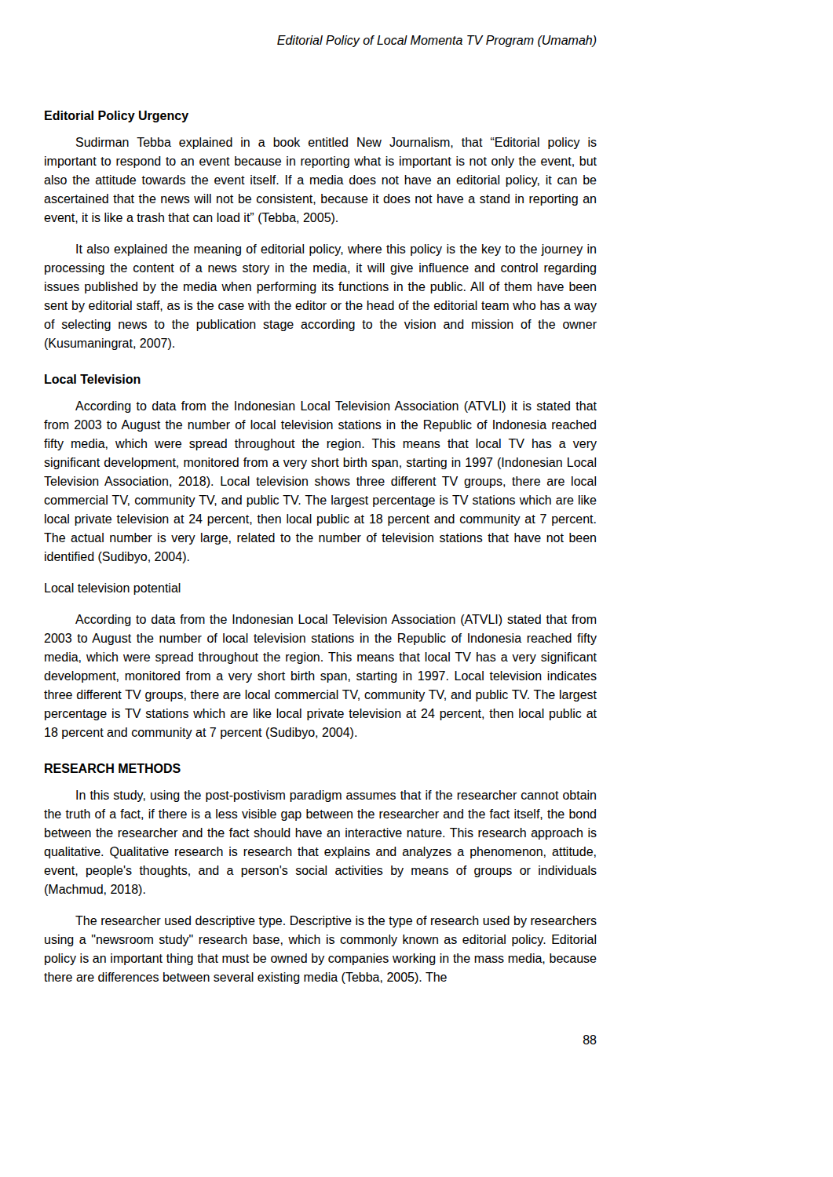Editorial Policy of Local Momenta TV Program (Umamah)
Editorial Policy Urgency
Sudirman Tebba explained in a book entitled New Journalism, that “Editorial policy is important to respond to an event because in reporting what is important is not only the event, but also the attitude towards the event itself. If a media does not have an editorial policy, it can be ascertained that the news will not be consistent, because it does not have a stand in reporting an event, it is like a trash that can load it” (Tebba, 2005).
It also explained the meaning of editorial policy, where this policy is the key to the journey in processing the content of a news story in the media, it will give influence and control regarding issues published by the media when performing its functions in the public. All of them have been sent by editorial staff, as is the case with the editor or the head of the editorial team who has a way of selecting news to the publication stage according to the vision and mission of the owner (Kusumaningrat, 2007).
Local Television
According to data from the Indonesian Local Television Association (ATVLI) it is stated that from 2003 to August the number of local television stations in the Republic of Indonesia reached fifty media, which were spread throughout the region. This means that local TV has a very significant development, monitored from a very short birth span, starting in 1997 (Indonesian Local Television Association, 2018). Local television shows three different TV groups, there are local commercial TV, community TV, and public TV. The largest percentage is TV stations which are like local private television at 24 percent, then local public at 18 percent and community at 7 percent. The actual number is very large, related to the number of television stations that have not been identified (Sudibyo, 2004).
Local television potential
According to data from the Indonesian Local Television Association (ATVLI) stated that from 2003 to August the number of local television stations in the Republic of Indonesia reached fifty media, which were spread throughout the region. This means that local TV has a very significant development, monitored from a very short birth span, starting in 1997. Local television indicates three different TV groups, there are local commercial TV, community TV, and public TV. The largest percentage is TV stations which are like local private television at 24 percent, then local public at 18 percent and community at 7 percent (Sudibyo, 2004).
Research Methods
In this study, using the post-postivism paradigm assumes that if the researcher cannot obtain the truth of a fact, if there is a less visible gap between the researcher and the fact itself, the bond between the researcher and the fact should have an interactive nature. This research approach is qualitative. Qualitative research is research that explains and analyzes a phenomenon, attitude, event, people's thoughts, and a person's social activities by means of groups or individuals (Machmud, 2018).
The researcher used descriptive type. Descriptive is the type of research used by researchers using a "newsroom study" research base, which is commonly known as editorial policy. Editorial policy is an important thing that must be owned by companies working in the mass media, because there are differences between several existing media (Tebba, 2005). The
88